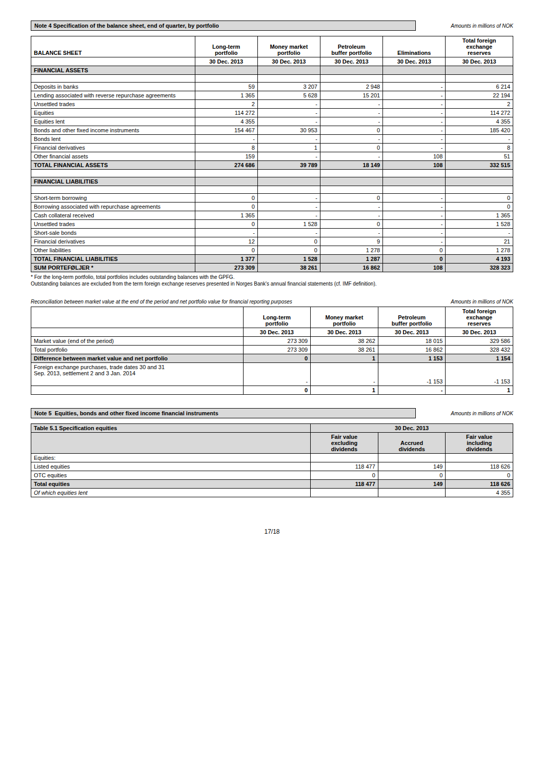Note 4 Specification of the balance sheet, end of quarter, by portfolio
Amounts in millions of NOK
| BALANCE SHEET | Long-term portfolio | Money market portfolio | Petroleum buffer portfolio | Eliminations | Total foreign exchange reserves |
| --- | --- | --- | --- | --- | --- |
| | 30 Dec. 2013 | 30 Dec. 2013 | 30 Dec. 2013 | 30 Dec. 2013 | 30 Dec. 2013 |
| FINANCIAL ASSETS | | | | | |
| Deposits in banks | 59 | 3 207 | 2 948 | - | 6 214 |
| Lending associated with reverse repurchase agreements | 1 365 | 5 628 | 15 201 | - | 22 194 |
| Unsettled trades | 2 | - | - | - | 2 |
| Equities | 114 272 | - | - | - | 114 272 |
| Equities lent | 4 355 | - | - | - | 4 355 |
| Bonds and other fixed income instruments | 154 467 | 30 953 | 0 | - | 185 420 |
| Bonds lent | - | - | - | - | - |
| Financial derivatives | 8 | 1 | 0 | - | 8 |
| Other financial assets | 159 | - | - | 108 | 51 |
| TOTAL FINANCIAL ASSETS | 274 686 | 39 789 | 18 149 | 108 | 332 515 |
| FINANCIAL LIABILITIES | | | | | |
| Short-term borrowing | 0 | - | 0 | - | 0 |
| Borrowing associated with repurchase agreements | 0 | - | - | - | 0 |
| Cash collateral received | 1 365 | - | - | - | 1 365 |
| Unsettled trades | 0 | 1 528 | 0 | - | 1 528 |
| Short-sale bonds | - | - | - | - | - |
| Financial derivatives | 12 | 0 | 9 | - | 21 |
| Other liabilities | 0 | 0 | 1 278 | 0 | 1 278 |
| TOTAL FINANCIAL LIABILITIES | 1 377 | 1 528 | 1 287 | 0 | 4 193 |
| SUM PORTEFØLJER * | 273 309 | 38 261 | 16 862 | 108 | 328 323 |
* For the long-term portfolio, total portfolios includes outstanding balances with the GPFG.
Outstanding balances are excluded from the term foreign exchange reserves presented in Norges Bank's annual financial statements (cf. IMF definition).
Reconciliation between market value at the end of the period and net portfolio value for financial reporting purposes Amounts in millions of NOK
| | Long-term portfolio | Money market portfolio | Petroleum buffer portfolio | Total foreign exchange reserves |
| --- | --- | --- | --- | --- |
| | 30 Dec. 2013 | 30 Dec. 2013 | 30 Dec. 2013 | 30 Dec. 2013 |
| Market value (end of the period) | 273 309 | 38 262 | 18 015 | 329 586 |
| Total portfolio | 273 309 | 38 261 | 16 862 | 328 432 |
| Difference between market value and net portfolio | 0 | 1 | 1 153 | 1 154 |
| Foreign exchange purchases, trade dates 30 and 31 Sep. 2013, settlement 2 and 3 Jan. 2014 | | | | |
| | - | - | -1 153 | -1 153 |
| | 0 | 1 | - | 1 |
Note 5 Equities, bonds and other fixed income financial instruments
Amounts in millions of NOK
| Table 5.1 Specification equities | 30 Dec. 2013 |
| --- | --- |
| | Fair value excluding dividends | Accrued dividends | Fair value including dividends |
| Equities: | | | |
| Listed equities | 118 477 | 149 | 118 626 |
| OTC equities | 0 | 0 | 0 |
| Total equities | 118 477 | 149 | 118 626 |
| Of which equities lent | | | 4 355 |
17/18